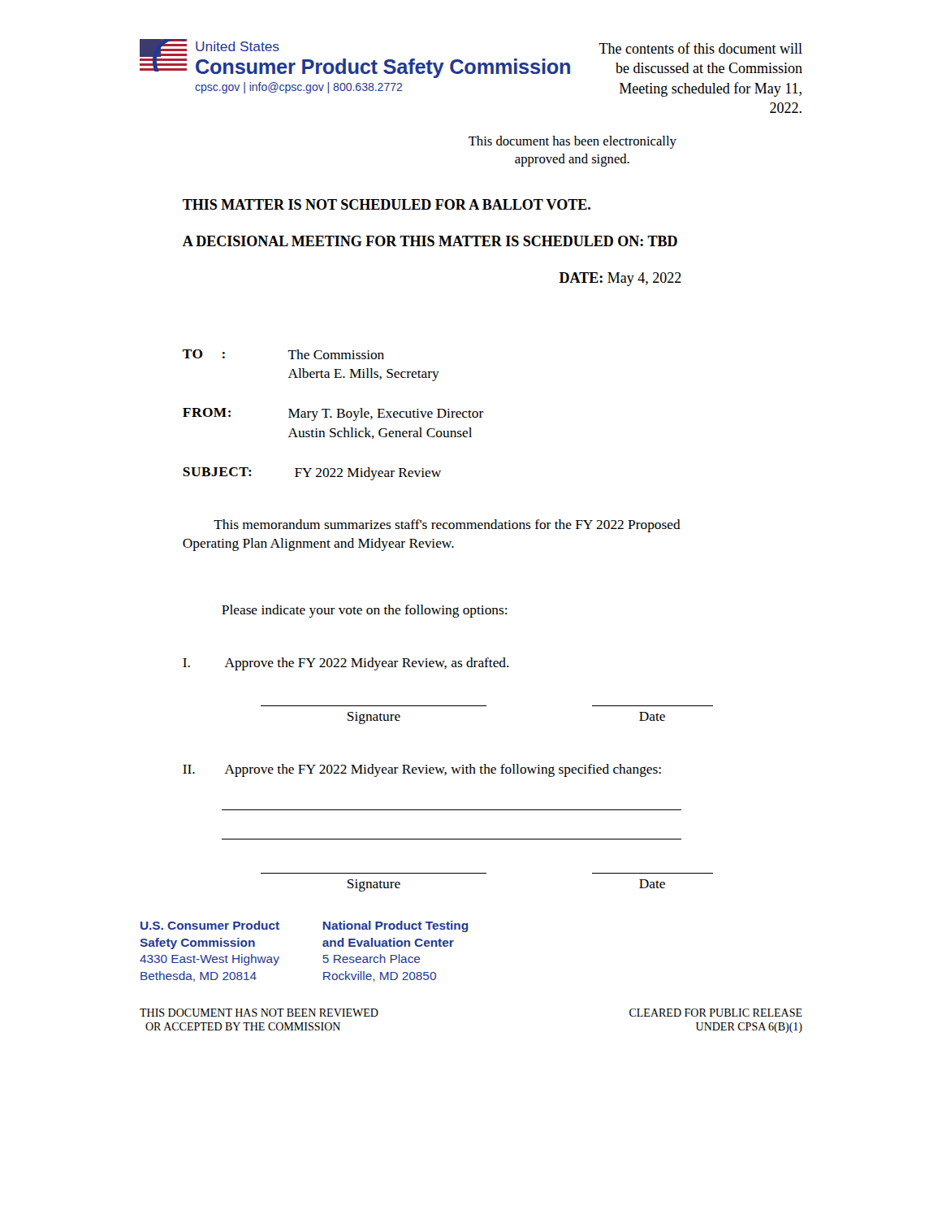United States
Consumer Product Safety Commission
cpsc.gov | info@cpsc.gov | 800.638.2772
The contents of this document will be discussed at the Commission Meeting scheduled for May 11, 2022.
This document has been electronically
approved and signed.
THIS MATTER IS NOT SCHEDULED FOR A BALLOT VOTE.
A DECISIONAL MEETING FOR THIS MATTER IS SCHEDULED ON: TBD
DATE: May 4, 2022
TO:
The Commission
Alberta E. Mills, Secretary
FROM:
Mary T. Boyle, Executive Director
Austin Schlick, General Counsel
SUBJECT:
FY 2022 Midyear Review
This memorandum summarizes staff's recommendations for the FY 2022 Proposed Operating Plan Alignment and Midyear Review.
Please indicate your vote on the following options:
I.
Approve the FY 2022 Midyear Review, as drafted.
Signature
Date
II.
Approve the FY 2022 Midyear Review, with the following specified changes:
Signature
Date
U.S. Consumer Product
Safety Commission
4330 East-West Highway
Bethesda, MD 20814
National Product Testing
and Evaluation Center
5 Research Place
Rockville, MD 20850
THIS DOCUMENT HAS NOT BEEN REVIEWED
OR ACCEPTED BY THE COMMISSION
CLEARED FOR PUBLIC RELEASE
UNDER CPSA 6(B)(1)